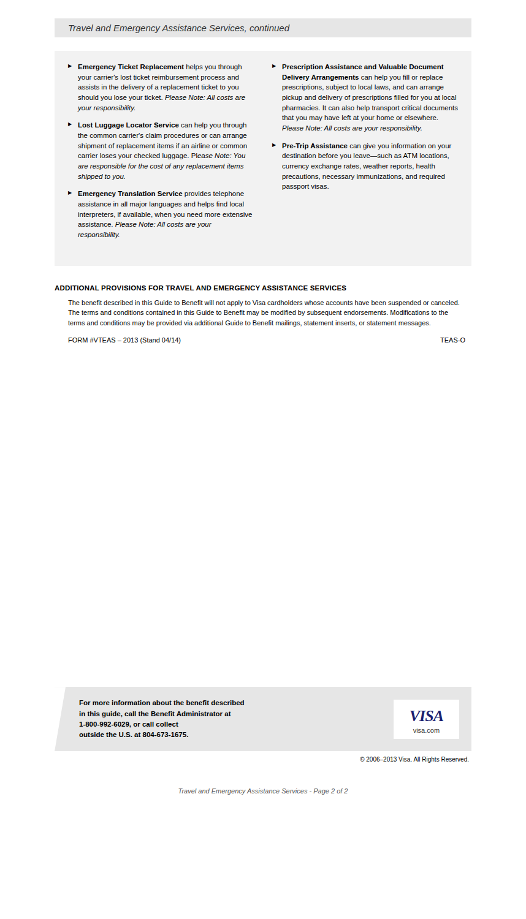Travel and Emergency Assistance Services, continued
Emergency Ticket Replacement helps you through your carrier's lost ticket reimbursement process and assists in the delivery of a replacement ticket to you should you lose your ticket. Please Note: All costs are your responsibility.
Lost Luggage Locator Service can help you through the common carrier's claim procedures or can arrange shipment of replacement items if an airline or common carrier loses your checked luggage. Please Note: You are responsible for the cost of any replacement items shipped to you.
Emergency Translation Service provides telephone assistance in all major languages and helps find local interpreters, if available, when you need more extensive assistance. Please Note: All costs are your responsibility.
Prescription Assistance and Valuable Document Delivery Arrangements can help you fill or replace prescriptions, subject to local laws, and can arrange pickup and delivery of prescriptions filled for you at local pharmacies. It can also help transport critical documents that you may have left at your home or elsewhere. Please Note: All costs are your responsibility.
Pre-Trip Assistance can give you information on your destination before you leave—such as ATM locations, currency exchange rates, weather reports, health precautions, necessary immunizations, and required passport visas.
ADDITIONAL PROVISIONS FOR TRAVEL AND EMERGENCY ASSISTANCE SERVICES
The benefit described in this Guide to Benefit will not apply to Visa cardholders whose accounts have been suspended or canceled. The terms and conditions contained in this Guide to Benefit may be modified by subsequent endorsements. Modifications to the terms and conditions may be provided via additional Guide to Benefit mailings, statement inserts, or statement messages.
FORM #VTEAS – 2013 (Stand 04/14) TEAS-O
For more information about the benefit described
in this guide, call the Benefit Administrator at
1-800-992-6029, or call collect
outside the U.S. at 804-673-1675.
VISA
visa.com
© 2006–2013 Visa. All Rights Reserved.
Travel and Emergency Assistance Services - Page 2 of 2